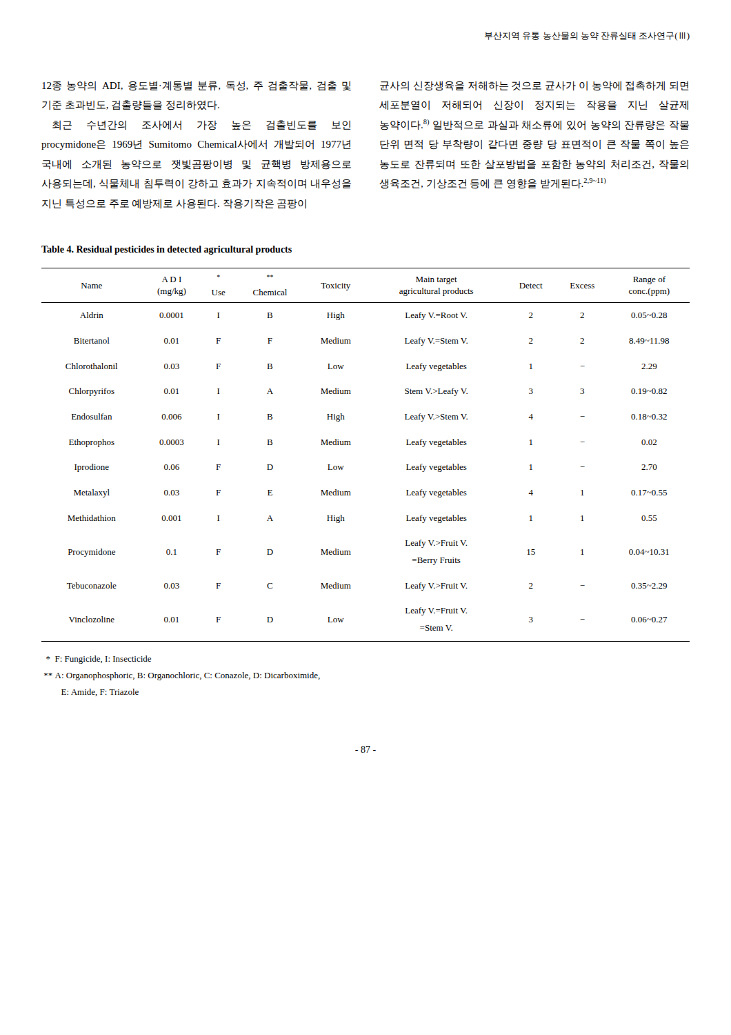부산지역 유통 농산물의 농약 잔류실태 조사연구(Ⅲ)
12종 농약의 ADI, 용도별·계통별 분류, 독성, 주 검출작물, 검출 및 기준 초과빈도, 검출량들을 정리하였다.
최근 수년간의 조사에서 가장 높은 검출빈도를 보인 procymidone은 1969년 Sumitomo Chemical사에서 개발되어 1977년 국내에 소개된 농약으로 잿빛곰팡이병 및 균핵병 방제용으로 사용되는데, 식물체내 침투력이 강하고 효과가 지속적이며 내우성을 지닌 특성으로 주로 예방제로 사용된다. 작용기작은 곰팡이
균사의 신장생육을 저해하는 것으로 균사가 이 농약에 접촉하게 되면 세포분열이 저해되어 신장이 정지되는 작용을 지닌 살균제 농약이다.8) 일반적으로 과실과 채소류에 있어 농약의 잔류량은 작물 단위 면적 당 부착량이 같다면 중량 당 표면적이 큰 작물 쪽이 높은 농도로 잔류되며 또한 살포방법을 포함한 농약의 처리조건, 작물의 생육조건, 기상조건 등에 큰 영향을 받게된다.2,9~11)
Table 4. Residual pesticides in detected agricultural products
| Name | A D I (mg/kg) | * Use | ** Chemical | Toxicity | Main target agricultural products | Detect | Excess | Range of conc.(ppm) |
| --- | --- | --- | --- | --- | --- | --- | --- | --- |
| Aldrin | 0.0001 | I | B | High | Leafy V.=Root V. | 2 | 2 | 0.05~0.28 |
| Bitertanol | 0.01 | F | F | Medium | Leafy V.=Stem V. | 2 | 2 | 8.49~11.98 |
| Chlorothalonil | 0.03 | F | B | Low | Leafy vegetables | 1 | − | 2.29 |
| Chlorpyrifos | 0.01 | I | A | Medium | Stem V.>Leafy V. | 3 | 3 | 0.19~0.82 |
| Endosulfan | 0.006 | I | B | High | Leafy V.>Stem V. | 4 | − | 0.18~0.32 |
| Ethoprophos | 0.0003 | I | B | Medium | Leafy vegetables | 1 | − | 0.02 |
| Iprodione | 0.06 | F | D | Low | Leafy vegetables | 1 | − | 2.70 |
| Metalaxyl | 0.03 | F | E | Medium | Leafy vegetables | 4 | 1 | 0.17~0.55 |
| Methidathion | 0.001 | I | A | High | Leafy vegetables | 1 | 1 | 0.55 |
| Procymidone | 0.1 | F | D | Medium | Leafy V.>Fruit V. =Berry Fruits | 15 | 1 | 0.04~10.31 |
| Tebuconazole | 0.03 | F | C | Medium | Leafy V.>Fruit V. | 2 | − | 0.35~2.29 |
| Vinclozoline | 0.01 | F | D | Low | Leafy V.=Fruit V. =Stem V. | 3 | − | 0.06~0.27 |
* F: Fungicide, I: Insecticide
** A: Organophosphoric, B: Organochloric, C: Conazole, D: Dicarboximide,
E: Amide, F: Triazole
- 87 -